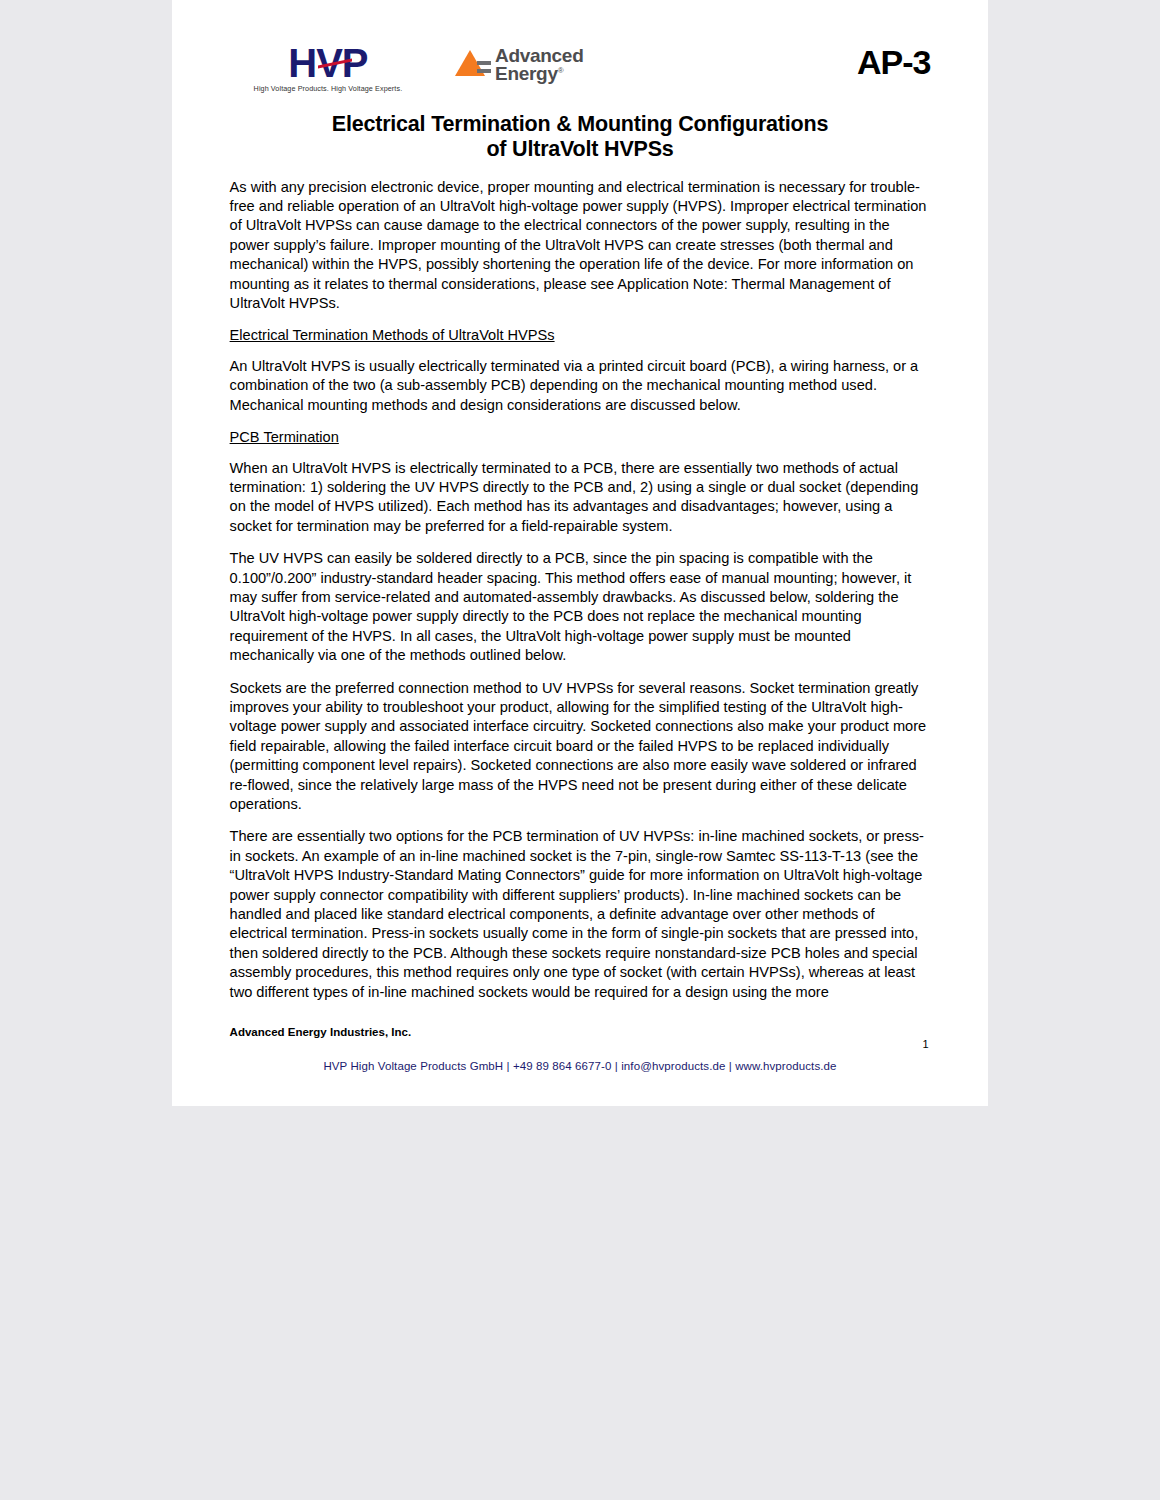HVP
High Voltage Products. High Voltage Experts.
Advanced
Energy®
AP-3
Electrical Termination & Mounting Configurations
of UltraVolt HVPSs
As with any precision electronic device, proper mounting and electrical termination is necessary for trouble-free and reliable operation of an UltraVolt high-voltage power supply (HVPS). Improper electrical termination of UltraVolt HVPSs can cause damage to the electrical connectors of the power supply, resulting in the power supply’s failure. Improper mounting of the UltraVolt HVPS can create stresses (both thermal and mechanical) within the HVPS, possibly shortening the operation life of the device. For more information on mounting as it relates to thermal considerations, please see Application Note: Thermal Management of UltraVolt HVPSs.
Electrical Termination Methods of UltraVolt HVPSs
An UltraVolt HVPS is usually electrically terminated via a printed circuit board (PCB), a wiring harness, or a combination of the two (a sub-assembly PCB) depending on the mechanical mounting method used. Mechanical mounting methods and design considerations are discussed below.
PCB Termination
When an UltraVolt HVPS is electrically terminated to a PCB, there are essentially two methods of actual termination: 1) soldering the UV HVPS directly to the PCB and, 2) using a single or dual socket (depending on the model of HVPS utilized). Each method has its advantages and disadvantages; however, using a socket for termination may be preferred for a field-repairable system.
The UV HVPS can easily be soldered directly to a PCB, since the pin spacing is compatible with the 0.100”/0.200” industry-standard header spacing. This method offers ease of manual mounting; however, it may suffer from service-related and automated-assembly drawbacks. As discussed below, soldering the UltraVolt high-voltage power supply directly to the PCB does not replace the mechanical mounting requirement of the HVPS. In all cases, the UltraVolt high-voltage power supply must be mounted mechanically via one of the methods outlined below.
Sockets are the preferred connection method to UV HVPSs for several reasons. Socket termination greatly improves your ability to troubleshoot your product, allowing for the simplified testing of the UltraVolt high-voltage power supply and associated interface circuitry. Socketed connections also make your product more field repairable, allowing the failed interface circuit board or the failed HVPS to be replaced individually (permitting component level repairs). Socketed connections are also more easily wave soldered or infrared re-flowed, since the relatively large mass of the HVPS need not be present during either of these delicate operations.
There are essentially two options for the PCB termination of UV HVPSs: in-line machined sockets, or press-in sockets. An example of an in-line machined socket is the 7-pin, single-row Samtec SS-113-T-13 (see the “UltraVolt HVPS Industry-Standard Mating Connectors” guide for more information on UltraVolt high-voltage power supply connector compatibility with different suppliers’ products). In-line machined sockets can be handled and placed like standard electrical components, a definite advantage over other methods of electrical termination. Press-in sockets usually come in the form of single-pin sockets that are pressed into, then soldered directly to the PCB. Although these sockets require nonstandard-size PCB holes and special assembly procedures, this method requires only one type of socket (with certain HVPSs), whereas at least two different types of in-line machined sockets would be required for a design using the more
Advanced Energy Industries, Inc.
1
HVP High Voltage Products GmbH | +49 89 864 6677-0 | info@hvproducts.de | www.hvproducts.de